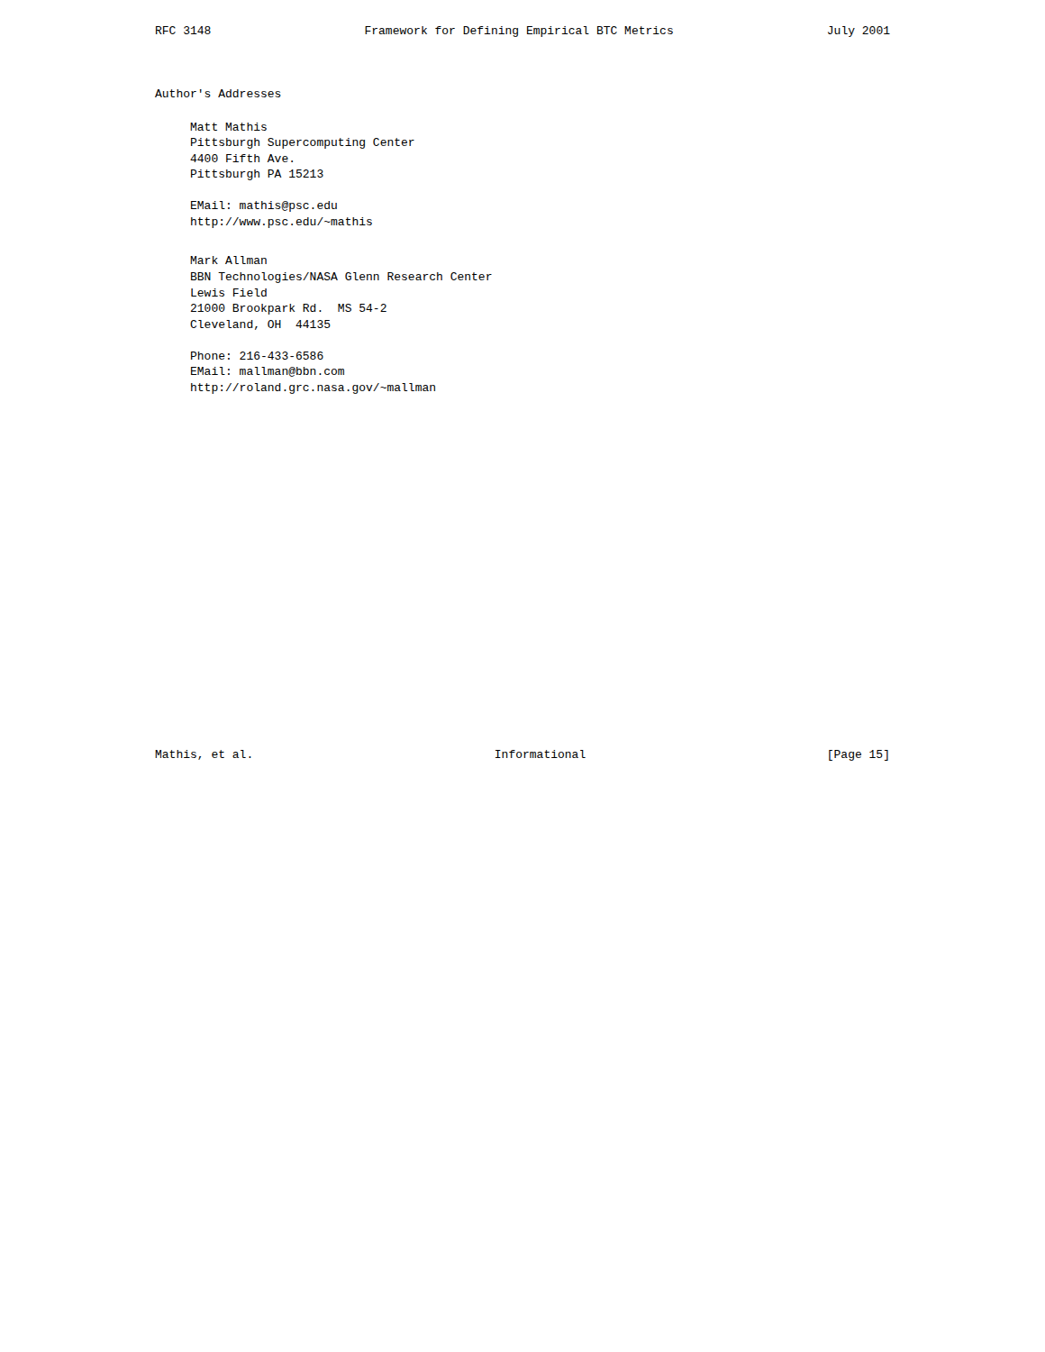RFC 3148 Framework for Defining Empirical BTC Metrics July 2001
Author's Addresses
Matt Mathis
Pittsburgh Supercomputing Center
4400 Fifth Ave.
Pittsburgh PA 15213

EMail: mathis@psc.edu
http://www.psc.edu/~mathis
Mark Allman
BBN Technologies/NASA Glenn Research Center
Lewis Field
21000 Brookpark Rd.  MS 54-2
Cleveland, OH  44135

Phone: 216-433-6586
EMail: mallman@bbn.com
http://roland.grc.nasa.gov/~mallman
Mathis, et al. Informational [Page 15]